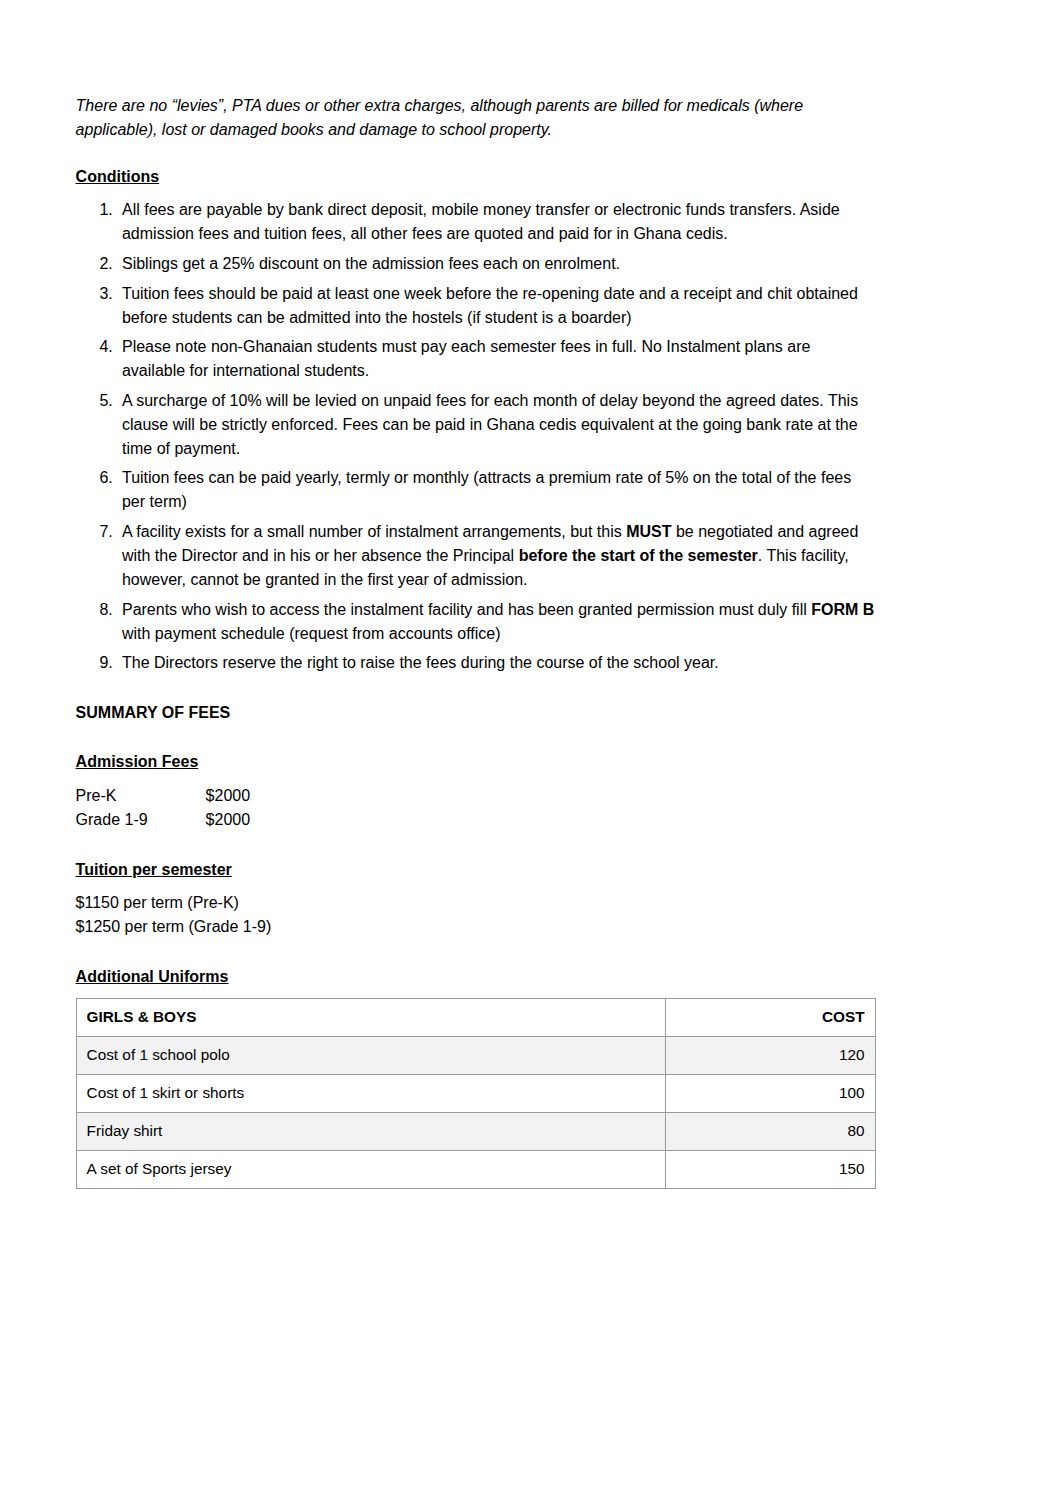There are no “levies”, PTA dues or other extra charges, although parents are billed for medicals (where applicable), lost or damaged books and damage to school property.
Conditions
All fees are payable by bank direct deposit, mobile money transfer or electronic funds transfers. Aside admission fees and tuition fees, all other fees are quoted and paid for in Ghana cedis.
Siblings get a 25% discount on the admission fees each on enrolment.
Tuition fees should be paid at least one week before the re-opening date and a receipt and chit obtained before students can be admitted into the hostels (if student is a boarder)
Please note non-Ghanaian students must pay each semester fees in full. No Instalment plans are available for international students.
A surcharge of 10% will be levied on unpaid fees for each month of delay beyond the agreed dates. This clause will be strictly enforced. Fees can be paid in Ghana cedis equivalent at the going bank rate at the time of payment.
Tuition fees can be paid yearly, termly or monthly (attracts a premium rate of 5% on the total of the fees per term)
A facility exists for a small number of instalment arrangements, but this MUST be negotiated and agreed with the Director and in his or her absence the Principal before the start of the semester. This facility, however, cannot be granted in the first year of admission.
Parents who wish to access the instalment facility and has been granted permission must duly fill FORM B with payment schedule (request from accounts office)
The Directors reserve the right to raise the fees during the course of the school year.
SUMMARY OF FEES
Admission Fees
Pre-K$2000
Grade 1-9$2000
Tuition per semester
$1150 per term (Pre-K)
$1250 per term (Grade 1-9)
Additional Uniforms
| GIRLS & BOYS | COST |
| --- | --- |
| Cost of 1 school polo | 120 |
| Cost of 1 skirt or shorts | 100 |
| Friday shirt | 80 |
| A set of Sports jersey | 150 |